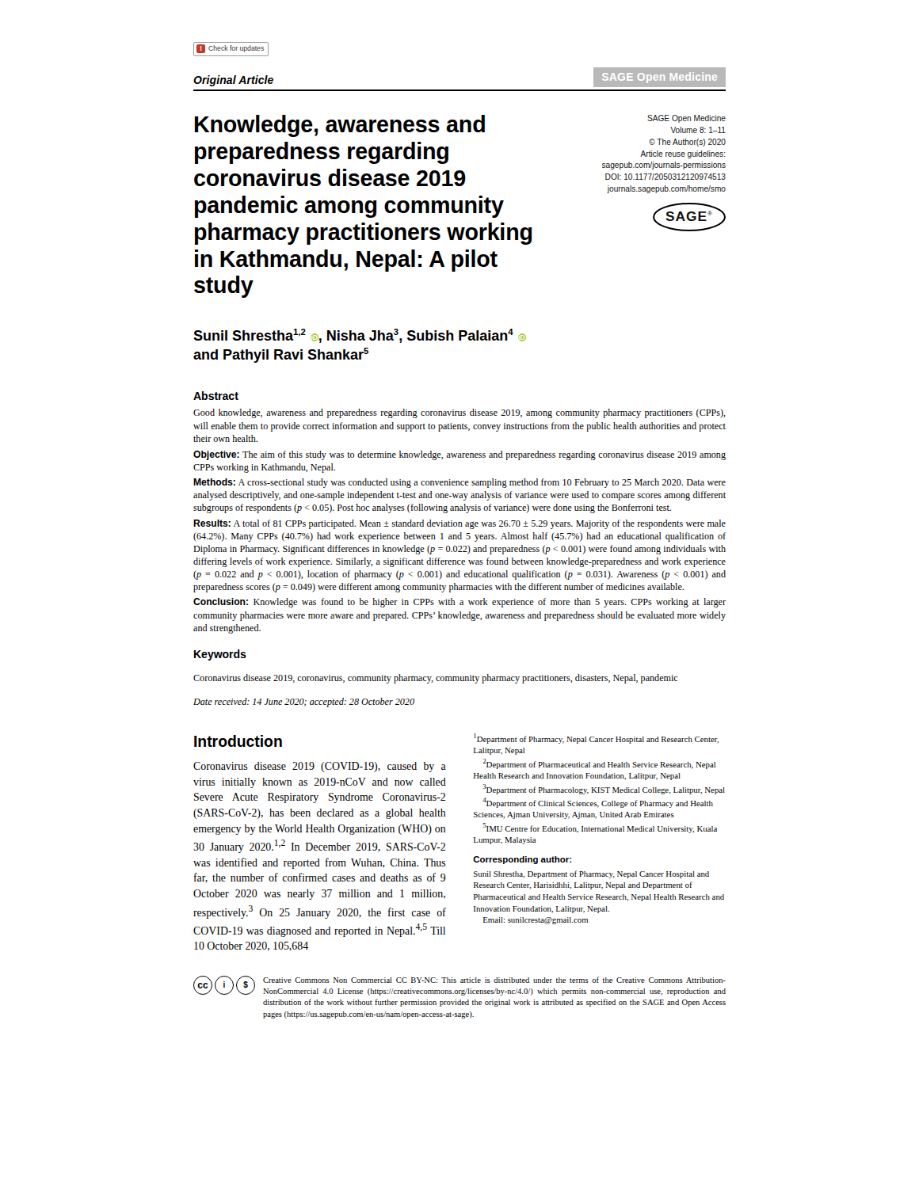! Check for updates
Original Article
SAGE Open Medicine
Knowledge, awareness and preparedness regarding coronavirus disease 2019 pandemic among community pharmacy practitioners working in Kathmandu, Nepal: A pilot study
SAGE Open Medicine
Volume 8: 1–11
© The Author(s) 2020
Article reuse guidelines:
sagepub.com/journals-permissions
DOI: 10.1177/2050312120974513
journals.sagepub.com/home/smo
SAGE®
Sunil Shrestha1,2 iD, Nisha Jha3, Subish Palaian4 iD
and Pathyil Ravi Shankar5
Abstract
Good knowledge, awareness and preparedness regarding coronavirus disease 2019, among community pharmacy practitioners (CPPs), will enable them to provide correct information and support to patients, convey instructions from the public health authorities and protect their own health.
Objective: The aim of this study was to determine knowledge, awareness and preparedness regarding coronavirus disease 2019 among CPPs working in Kathmandu, Nepal.
Methods: A cross-sectional study was conducted using a convenience sampling method from 10 February to 25 March 2020. Data were analysed descriptively, and one-sample independent t-test and one-way analysis of variance were used to compare scores among different subgroups of respondents (p < 0.05). Post hoc analyses (following analysis of variance) were done using the Bonferroni test.
Results: A total of 81 CPPs participated. Mean ± standard deviation age was 26.70 ± 5.29 years. Majority of the respondents were male (64.2%). Many CPPs (40.7%) had work experience between 1 and 5 years. Almost half (45.7%) had an educational qualification of Diploma in Pharmacy. Significant differences in knowledge (p = 0.022) and preparedness (p < 0.001) were found among individuals with differing levels of work experience. Similarly, a significant difference was found between knowledge-preparedness and work experience (p = 0.022 and p < 0.001), location of pharmacy (p < 0.001) and educational qualification (p = 0.031). Awareness (p < 0.001) and preparedness scores (p = 0.049) were different among community pharmacies with the different number of medicines available.
Conclusion: Knowledge was found to be higher in CPPs with a work experience of more than 5 years. CPPs working at larger community pharmacies were more aware and prepared. CPPs’ knowledge, awareness and preparedness should be evaluated more widely and strengthened.
Keywords
Coronavirus disease 2019, coronavirus, community pharmacy, community pharmacy practitioners, disasters, Nepal, pandemic
Date received: 14 June 2020; accepted: 28 October 2020
Introduction
Coronavirus disease 2019 (COVID-19), caused by a virus initially known as 2019-nCoV and now called Severe Acute Respiratory Syndrome Coronavirus-2 (SARS-CoV-2), has been declared as a global health emergency by the World Health Organization (WHO) on 30 January 2020.1,2 In December 2019, SARS-CoV-2 was identified and reported from Wuhan, China. Thus far, the number of confirmed cases and deaths as of 9 October 2020 was nearly 37 million and 1 million, respectively.3 On 25 January 2020, the first case of COVID-19 was diagnosed and reported in Nepal.4,5 Till 10 October 2020, 105,684
1Department of Pharmacy, Nepal Cancer Hospital and Research Center, Lalitpur, Nepal
2Department of Pharmaceutical and Health Service Research, Nepal Health Research and Innovation Foundation, Lalitpur, Nepal
3Department of Pharmacology, KIST Medical College, Lalitpur, Nepal
4Department of Clinical Sciences, College of Pharmacy and Health Sciences, Ajman University, Ajman, United Arab Emirates
5IMU Centre for Education, International Medical University, Kuala Lumpur, Malaysia
Corresponding author:
Sunil Shrestha, Department of Pharmacy, Nepal Cancer Hospital and Research Center, Harisidhhi, Lalitpur, Nepal and Department of Pharmaceutical and Health Service Research, Nepal Health Research and Innovation Foundation, Lalitpur, Nepal.
Email: sunilcresta@gmail.com
cc
i
$
Creative Commons Non Commercial CC BY-NC: This article is distributed under the terms of the Creative Commons Attribution-NonCommercial 4.0 License (https://creativecommons.org/licenses/by-nc/4.0/) which permits non-commercial use, reproduction and distribution of the work without further permission provided the original work is attributed as specified on the SAGE and Open Access pages (https://us.sagepub.com/en-us/nam/open-access-at-sage).